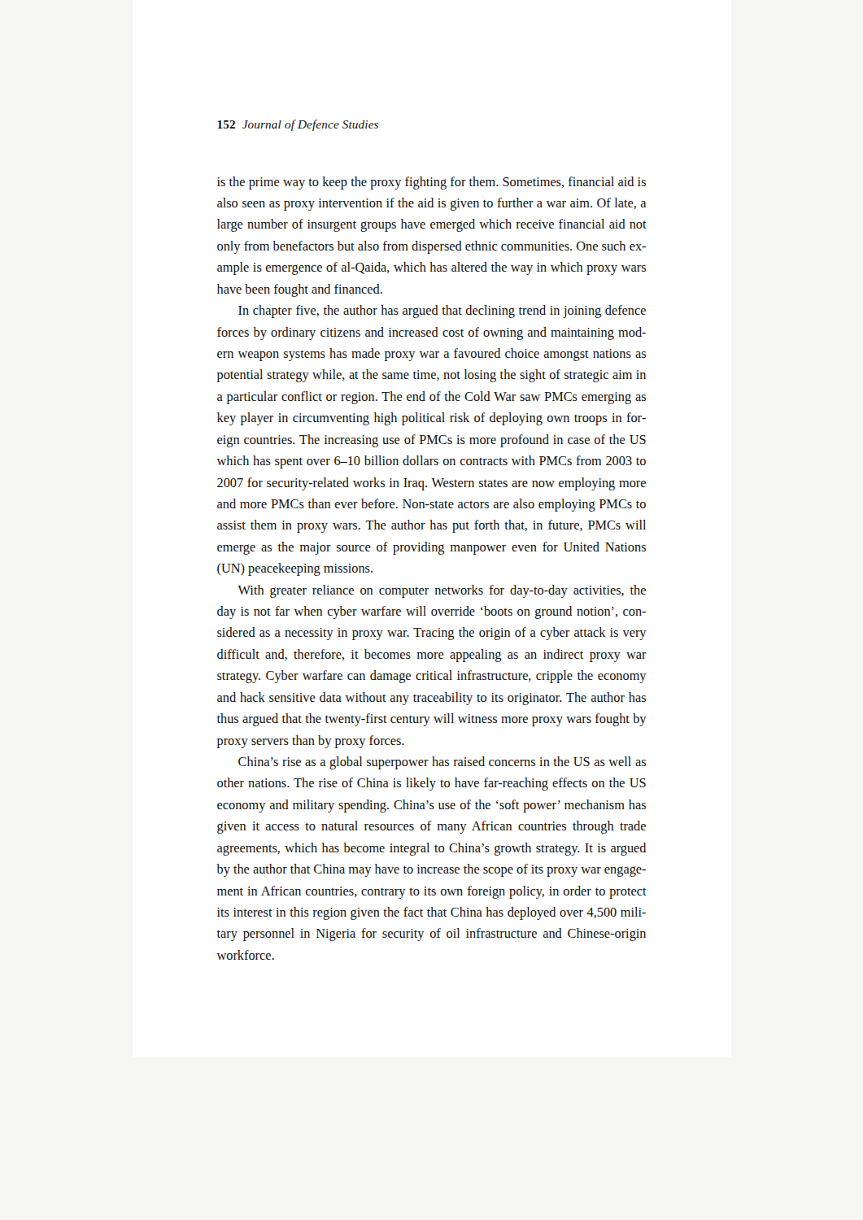152 Journal of Defence Studies
is the prime way to keep the proxy fighting for them. Sometimes, financial aid is also seen as proxy intervention if the aid is given to further a war aim. Of late, a large number of insurgent groups have emerged which receive financial aid not only from benefactors but also from dispersed ethnic communities. One such example is emergence of al-Qaida, which has altered the way in which proxy wars have been fought and financed.
In chapter five, the author has argued that declining trend in joining defence forces by ordinary citizens and increased cost of owning and maintaining modern weapon systems has made proxy war a favoured choice amongst nations as potential strategy while, at the same time, not losing the sight of strategic aim in a particular conflict or region. The end of the Cold War saw PMCs emerging as key player in circumventing high political risk of deploying own troops in foreign countries. The increasing use of PMCs is more profound in case of the US which has spent over 6–10 billion dollars on contracts with PMCs from 2003 to 2007 for security-related works in Iraq. Western states are now employing more and more PMCs than ever before. Non-state actors are also employing PMCs to assist them in proxy wars. The author has put forth that, in future, PMCs will emerge as the major source of providing manpower even for United Nations (UN) peacekeeping missions.
With greater reliance on computer networks for day-to-day activities, the day is not far when cyber warfare will override ‘boots on ground notion’, considered as a necessity in proxy war. Tracing the origin of a cyber attack is very difficult and, therefore, it becomes more appealing as an indirect proxy war strategy. Cyber warfare can damage critical infrastructure, cripple the economy and hack sensitive data without any traceability to its originator. The author has thus argued that the twenty-first century will witness more proxy wars fought by proxy servers than by proxy forces.
China’s rise as a global superpower has raised concerns in the US as well as other nations. The rise of China is likely to have far-reaching effects on the US economy and military spending. China’s use of the ‘soft power’ mechanism has given it access to natural resources of many African countries through trade agreements, which has become integral to China’s growth strategy. It is argued by the author that China may have to increase the scope of its proxy war engagement in African countries, contrary to its own foreign policy, in order to protect its interest in this region given the fact that China has deployed over 4,500 military personnel in Nigeria for security of oil infrastructure and Chinese-origin workforce.